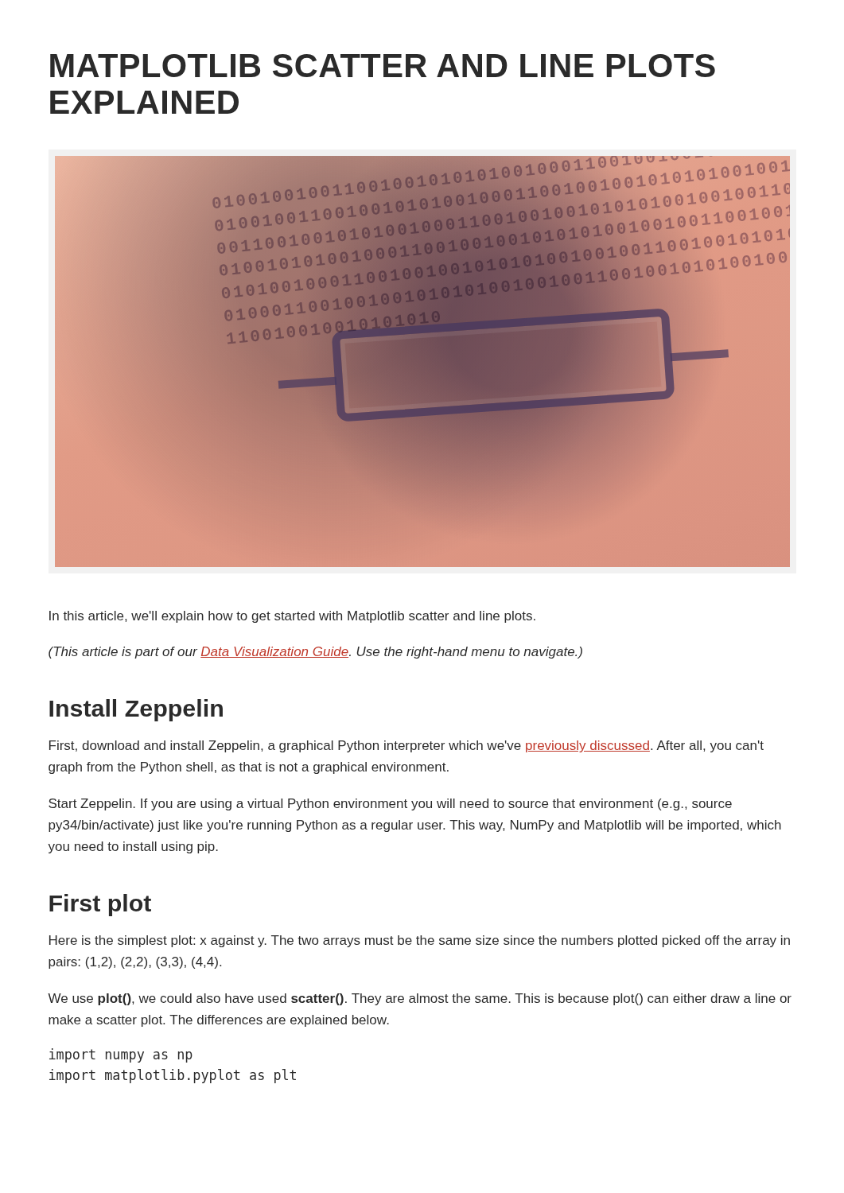Matplotlib Scatter and Line Plots Explained
010010010011001001010101001000110010010010101010010010011001001010100100011001001001010101001001001100100101010010001100100100101010100100100110010010101001000110010010010101010010010011001001010100100011001001001010101001001001100100101010010001100100100101010100100100110010010101001000110010010010101010
In this article, we'll explain how to get started with Matplotlib scatter and line plots.
(This article is part of our Data Visualization Guide. Use the right-hand menu to navigate.)
Install Zeppelin
First, download and install Zeppelin, a graphical Python interpreter which we've previously discussed. After all, you can't graph from the Python shell, as that is not a graphical environment.
Start Zeppelin. If you are using a virtual Python environment you will need to source that environment (e.g., source py34/bin/activate) just like you're running Python as a regular user. This way, NumPy and Matplotlib will be imported, which you need to install using pip.
First plot
Here is the simplest plot: x against y. The two arrays must be the same size since the numbers plotted picked off the array in pairs: (1,2), (2,2), (3,3), (4,4).
We use plot(), we could also have used scatter(). They are almost the same. This is because plot() can either draw a line or make a scatter plot. The differences are explained below.
import numpy as np
import matplotlib.pyplot as plt